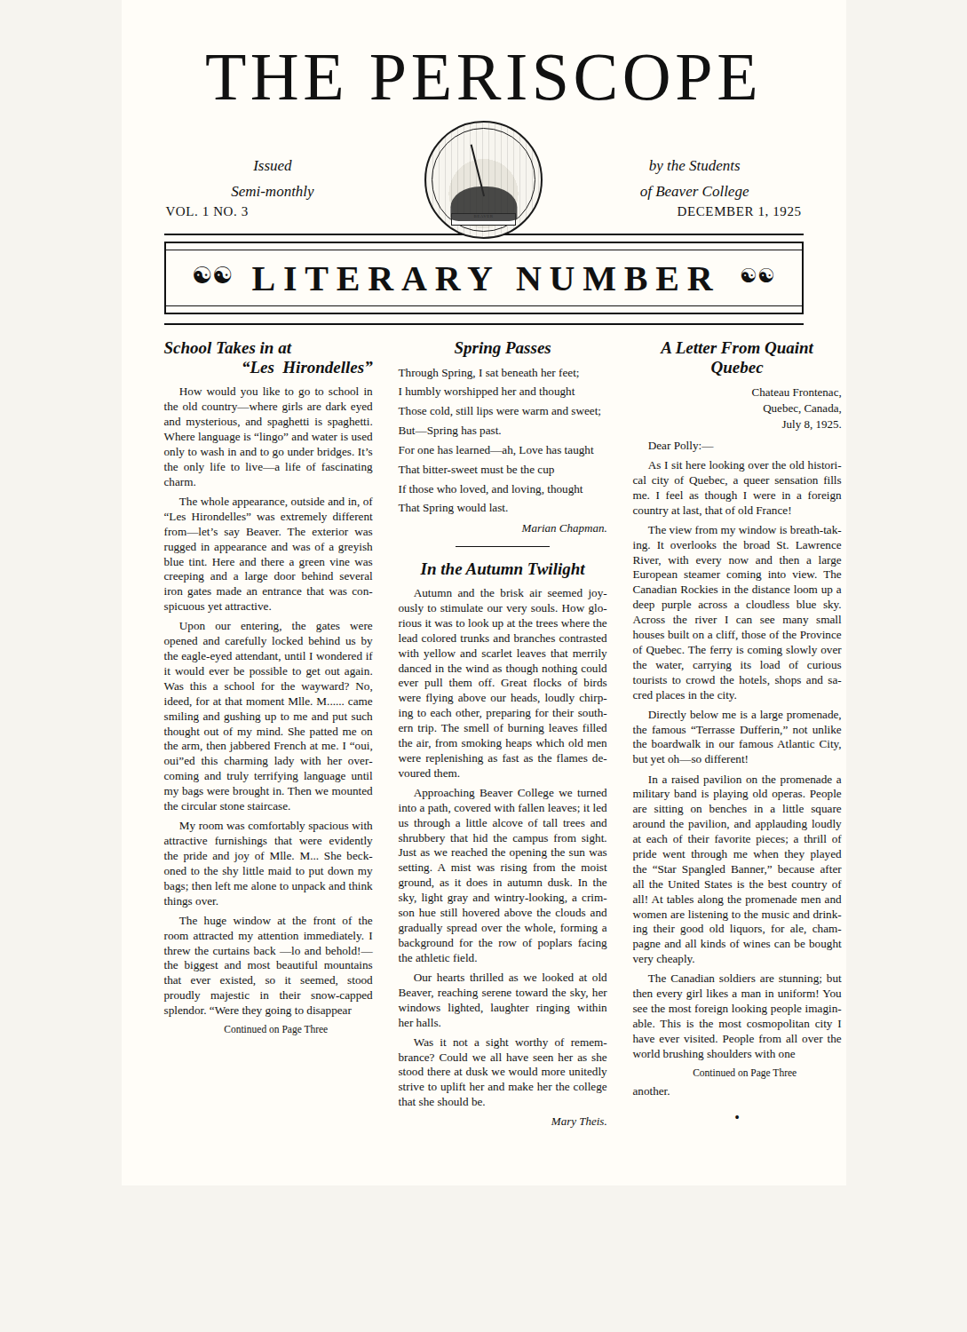THE PERISCOPE
Issued
Semi-monthly
BEAVER
by the Students
of Beaver College
VOL. 1 NO. 3
DECEMBER 1, 1925
☯☯ LITERARY NUMBER ☯☯
School Takes in at “Les Hirondelles”
How would you like to go to school in the old country—where girls are dark eyed and mysterious, and spaghetti is spaghetti. Where language is “lingo” and water is used only to wash in and to go under bridges. It’s the only life to live—a life of fascinating charm.
The whole appearance, outside and in, of “Les Hirondelles” was extremely different from—let’s say Beaver. The exterior was rugged in appearance and was of a greyish blue tint. Here and there a green vine was creeping and a large door behind several iron gates made an entrance that was conspicuous yet attractive.
Upon our entering, the gates were opened and carefully locked behind us by the eagle-eyed attendant, until I wondered if it would ever be possible to get out again. Was this a school for the wayward? No, ideed, for at that moment Mlle. M...... came smiling and gushing up to me and put such thought out of my mind. She patted me on the arm, then jabbered French at me. I “oui, oui”ed this charming lady with her overcoming and truly terrifying language until my bags were brought in. Then we mounted the circular stone staircase.
My room was comfortably spacious with attractive furnishings that were evidently the pride and joy of Mlle. M... She beckoned to the shy little maid to put down my bags; then left me alone to unpack and think things over.
The huge window at the front of the room attracted my attention immediately. I threw the curtains back —lo and behold!—the biggest and most beautiful mountains that ever existed, so it seemed, stood proudly majestic in their snow-capped splendor. “Were they going to disappear
Continued on Page Three
Spring Passes
Through Spring, I sat beneath her feet;
I humbly worshipped her and thought
Those cold, still lips were warm and sweet;
But—Spring has past.
For one has learned—ah, Love has taught
That bitter-sweet must be the cup
If those who loved, and loving, thought
That Spring would last.
Marian Chapman.
In the Autumn Twilight
Autumn and the brisk air seemed joyously to stimulate our very souls. How glorious it was to look up at the trees where the lead colored trunks and branches contrasted with yellow and scarlet leaves that merrily danced in the wind as though nothing could ever pull them off. Great flocks of birds were flying above our heads, loudly chirping to each other, preparing for their southern trip. The smell of burning leaves filled the air, from smoking heaps which old men were replenishing as fast as the flames devoured them.
Approaching Beaver College we turned into a path, covered with fallen leaves; it led us through a little alcove of tall trees and shrubbery that hid the campus from sight. Just as we reached the opening the sun was setting. A mist was rising from the moist ground, as it does in autumn dusk. In the sky, light gray and wintry-looking, a crimson hue still hovered above the clouds and gradually spread over the whole, forming a background for the row of poplars facing the athletic field.
Our hearts thrilled as we looked at old Beaver, reaching serene toward the sky, her windows lighted, laughter ringing within her halls.
Was it not a sight worthy of remembrance? Could we all have seen her as she stood there at dusk we would more unitedly strive to uplift her and make her the college that she should be.
Mary Theis.
A Letter From Quaint Quebec
Chateau Frontenac,
Quebec, Canada,
July 8, 1925.
Dear Polly:—
As I sit here looking over the old historical city of Quebec, a queer sensation fills me. I feel as though I were in a foreign country at last, that of old France!
The view from my window is breath-taking. It overlooks the broad St. Lawrence River, with every now and then a large European steamer coming into view. The Canadian Rockies in the distance loom up a deep purple across a cloudless blue sky. Across the river I can see many small houses built on a cliff, those of the Province of Quebec. The ferry is coming slowly over the water, carrying its load of curious tourists to crowd the hotels, shops and sacred places in the city.
Directly below me is a large promenade, the famous “Terrasse Dufferin,” not unlike the boardwalk in our famous Atlantic City, but yet oh—so different!
In a raised pavilion on the promenade a military band is playing old operas. People are sitting on benches in a little square around the pavilion, and applauding loudly at each of their favorite pieces; a thrill of pride went through me when they played the “Star Spangled Banner,” because after all the United States is the best country of all! At tables along the promenade men and women are listening to the music and drinking their good old liquors, for ale, champagne and all kinds of wines can be bought very cheaply.
The Canadian soldiers are stunning; but then every girl likes a man in uniform! You see the most foreign looking people imaginable. This is the most cosmopolitan city I have ever visited. People from all over the world brushing shoulders with one
Continued on Page Three
another.
•